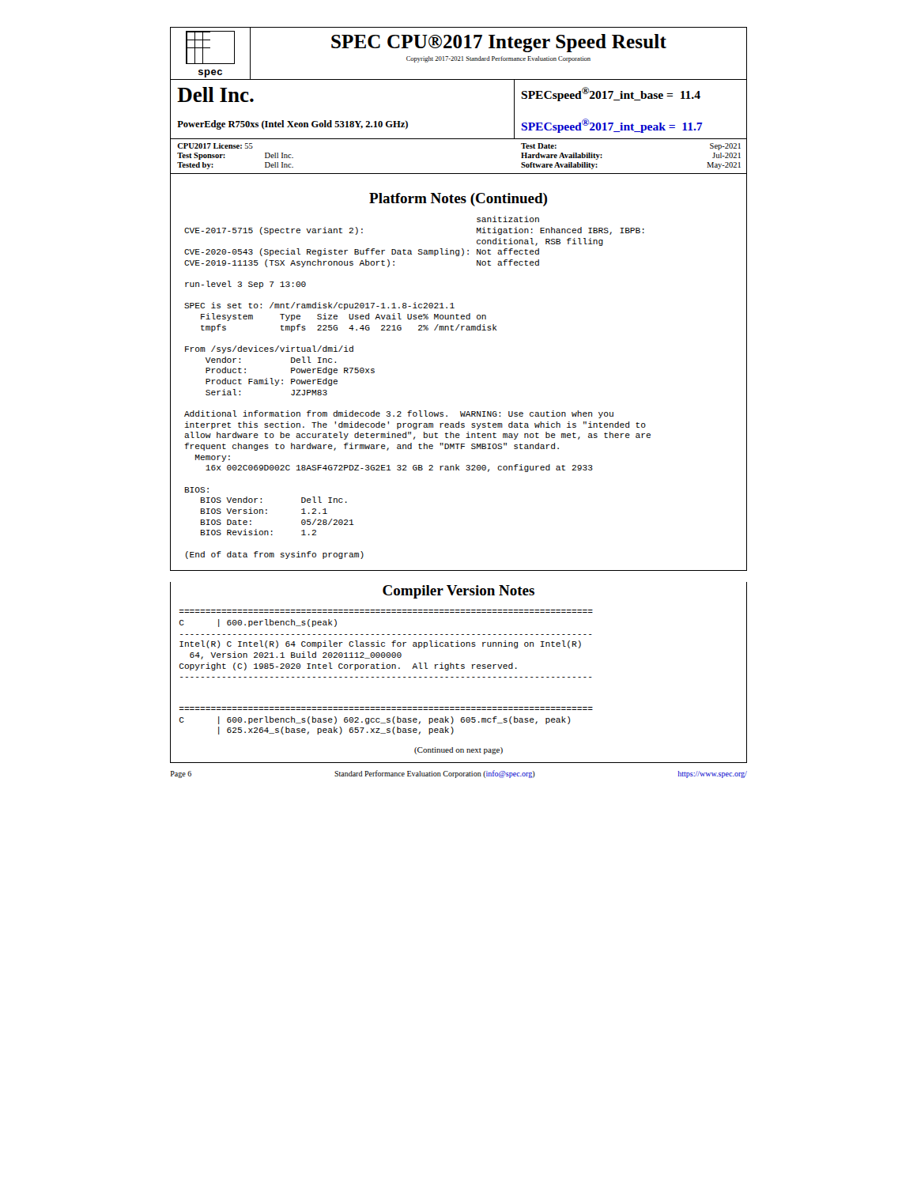spec
SPEC CPU®2017 Integer Speed Result
Copyright 2017-2021 Standard Performance Evaluation Corporation
Dell Inc.
PowerEdge R750xs (Intel Xeon Gold 5318Y, 2.10 GHz)
SPECspeed®2017_int_base = 11.4
SPECspeed®2017_int_peak = 11.7
CPU2017 License: 55
Test Sponsor: Dell Inc.
Tested by: Dell Inc.
Test Date: Sep-2021
Hardware Availability: Jul-2021
Software Availability: May-2021
Platform Notes (Continued)
                                                        sanitization
 CVE-2017-5715 (Spectre variant 2):                     Mitigation: Enhanced IBRS, IBPB:
                                                        conditional, RSB filling
 CVE-2020-0543 (Special Register Buffer Data Sampling): Not affected
 CVE-2019-11135 (TSX Asynchronous Abort):               Not affected

 run-level 3 Sep 7 13:00

 SPEC is set to: /mnt/ramdisk/cpu2017-1.1.8-ic2021.1
    Filesystem     Type   Size  Used Avail Use% Mounted on
    tmpfs          tmpfs  225G  4.4G  221G   2% /mnt/ramdisk

 From /sys/devices/virtual/dmi/id
     Vendor:         Dell Inc.
     Product:        PowerEdge R750xs
     Product Family: PowerEdge
     Serial:         JZJPM83

 Additional information from dmidecode 3.2 follows.  WARNING: Use caution when you
 interpret this section. The 'dmidecode' program reads system data which is "intended to
 allow hardware to be accurately determined", but the intent may not be met, as there are
 frequent changes to hardware, firmware, and the "DMTF SMBIOS" standard.
   Memory:
     16x 002C069D002C 18ASF4G72PDZ-3G2E1 32 GB 2 rank 3200, configured at 2933

 BIOS:
    BIOS Vendor:       Dell Inc.
    BIOS Version:      1.2.1
    BIOS Date:         05/28/2021
    BIOS Revision:     1.2

 (End of data from sysinfo program)
Compiler Version Notes
==============================================================================
C      | 600.perlbench_s(peak)
------------------------------------------------------------------------------
Intel(R) C Intel(R) 64 Compiler Classic for applications running on Intel(R)
  64, Version 2021.1 Build 20201112_000000
Copyright (C) 1985-2020 Intel Corporation.  All rights reserved.
------------------------------------------------------------------------------


==============================================================================
C      | 600.perlbench_s(base) 602.gcc_s(base, peak) 605.mcf_s(base, peak)
       | 625.x264_s(base, peak) 657.xz_s(base, peak)
(Continued on next page)
Page 6
Standard Performance Evaluation Corporation (info@spec.org)
https://www.spec.org/